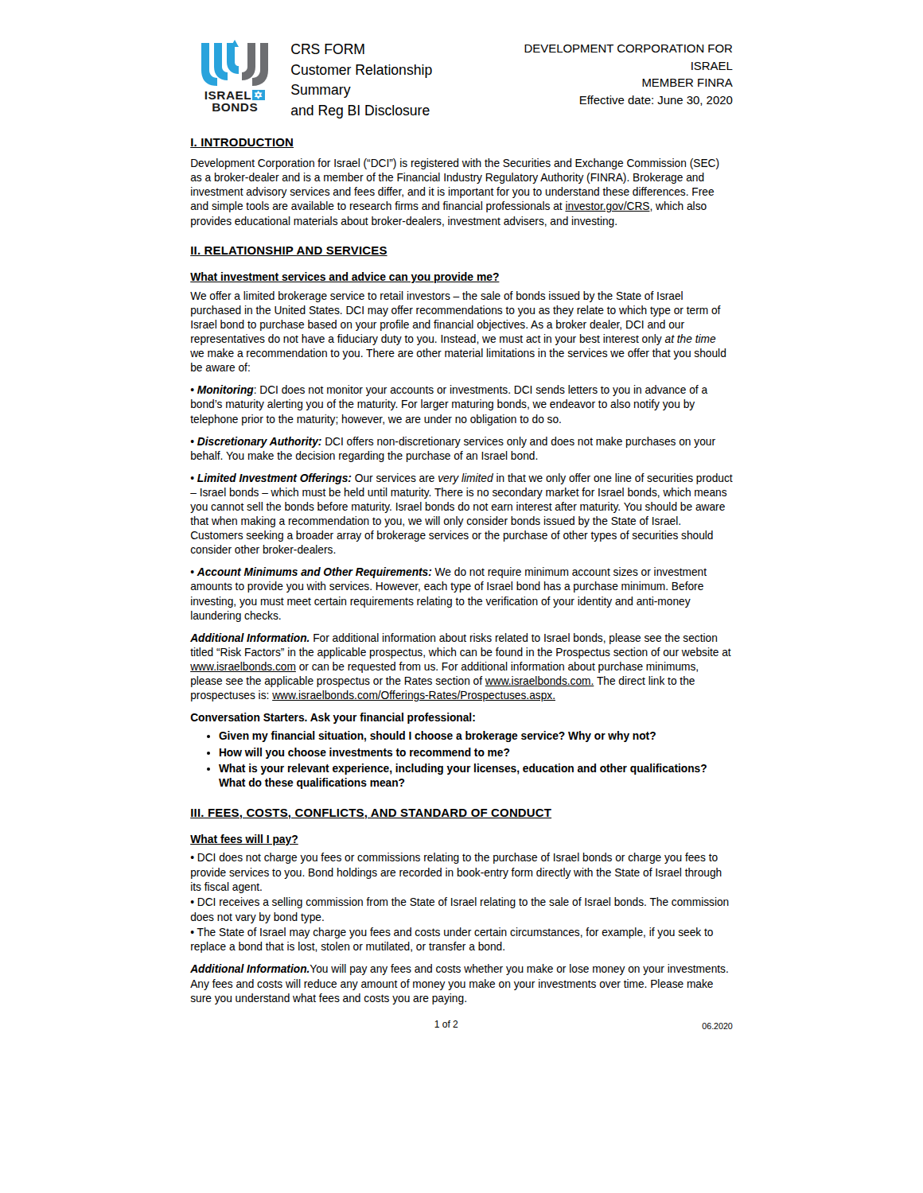ISRAEL✡BONDS
CRS FORM
Customer Relationship Summary
and Reg BI Disclosure
DEVELOPMENT CORPORATION FOR ISRAEL
MEMBER FINRA
Effective date: June 30, 2020
I. INTRODUCTION
Development Corporation for Israel (“DCI”) is registered with the Securities and Exchange Commission (SEC) as a broker-dealer and is a member of the Financial Industry Regulatory Authority (FINRA). Brokerage and investment advisory services and fees differ, and it is important for you to understand these differences. Free and simple tools are available to research firms and financial professionals at investor.gov/CRS, which also provides educational materials about broker-dealers, investment advisers, and investing.
II. RELATIONSHIP AND SERVICES
What investment services and advice can you provide me?
We offer a limited brokerage service to retail investors – the sale of bonds issued by the State of Israel purchased in the United States. DCI may offer recommendations to you as they relate to which type or term of Israel bond to purchase based on your profile and financial objectives. As a broker dealer, DCI and our representatives do not have a fiduciary duty to you. Instead, we must act in your best interest only at the time we make a recommendation to you. There are other material limitations in the services we offer that you should be aware of:
• Monitoring: DCI does not monitor your accounts or investments. DCI sends letters to you in advance of a bond’s maturity alerting you of the maturity. For larger maturing bonds, we endeavor to also notify you by telephone prior to the maturity; however, we are under no obligation to do so.
• Discretionary Authority: DCI offers non-discretionary services only and does not make purchases on your behalf. You make the decision regarding the purchase of an Israel bond.
• Limited Investment Offerings: Our services are very limited in that we only offer one line of securities product – Israel bonds – which must be held until maturity. There is no secondary market for Israel bonds, which means you cannot sell the bonds before maturity. Israel bonds do not earn interest after maturity. You should be aware that when making a recommendation to you, we will only consider bonds issued by the State of Israel. Customers seeking a broader array of brokerage services or the purchase of other types of securities should consider other broker-dealers.
• Account Minimums and Other Requirements: We do not require minimum account sizes or investment amounts to provide you with services. However, each type of Israel bond has a purchase minimum. Before investing, you must meet certain requirements relating to the verification of your identity and anti-money laundering checks.
Additional Information. For additional information about risks related to Israel bonds, please see the section titled “Risk Factors” in the applicable prospectus, which can be found in the Prospectus section of our website at www.israelbonds.com or can be requested from us. For additional information about purchase minimums, please see the applicable prospectus or the Rates section of www.israelbonds.com. The direct link to the prospectuses is: www.israelbonds.com/Offerings-Rates/Prospectuses.aspx.
Conversation Starters. Ask your financial professional:
Given my financial situation, should I choose a brokerage service? Why or why not?
How will you choose investments to recommend to me?
What is your relevant experience, including your licenses, education and other qualifications? What do these qualifications mean?
III. FEES, COSTS, CONFLICTS, AND STANDARD OF CONDUCT
What fees will I pay?
• DCI does not charge you fees or commissions relating to the purchase of Israel bonds or charge you fees to provide services to you. Bond holdings are recorded in book-entry form directly with the State of Israel through its fiscal agent.
• DCI receives a selling commission from the State of Israel relating to the sale of Israel bonds. The commission does not vary by bond type.
• The State of Israel may charge you fees and costs under certain circumstances, for example, if you seek to replace a bond that is lost, stolen or mutilated, or transfer a bond.
Additional Information. You will pay any fees and costs whether you make or lose money on your investments. Any fees and costs will reduce any amount of money you make on your investments over time. Please make sure you understand what fees and costs you are paying.
1 of 2
06.2020